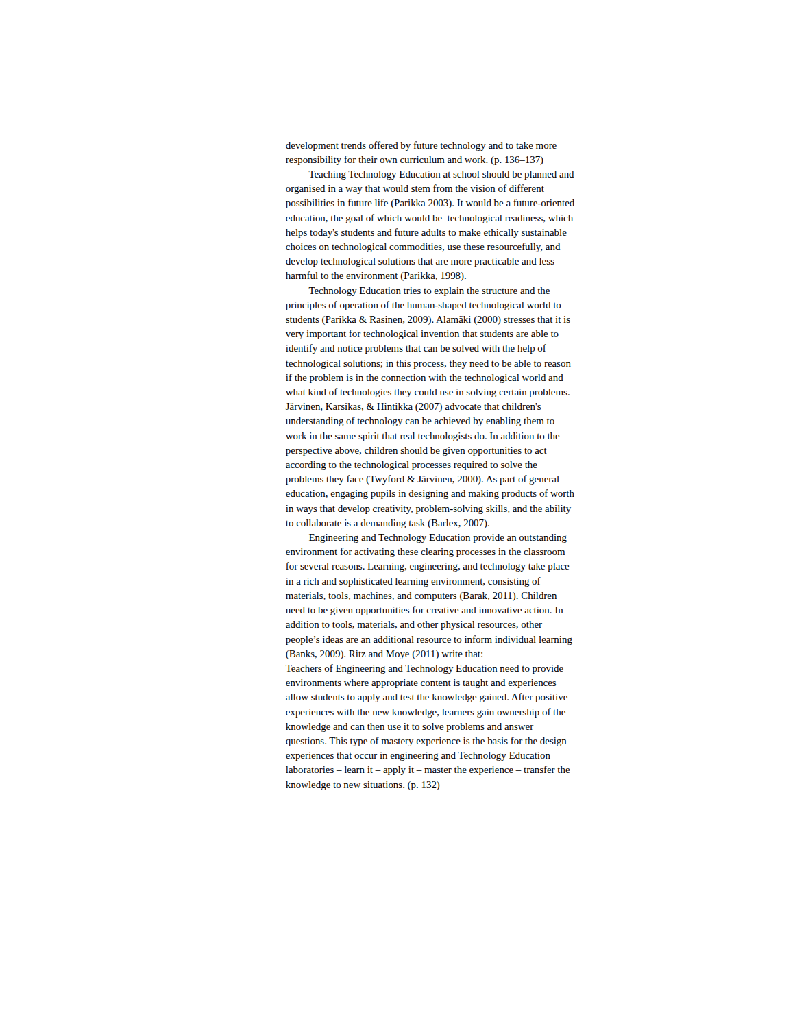development trends offered by future technology and to take more responsibility for their own curriculum and work. (p. 136–137)
Teaching Technology Education at school should be planned and organised in a way that would stem from the vision of different possibilities in future life (Parikka 2003). It would be a future-oriented education, the goal of which would be technological readiness, which helps today's students and future adults to make ethically sustainable choices on technological commodities, use these resourcefully, and develop technological solutions that are more practicable and less harmful to the environment (Parikka, 1998).
Technology Education tries to explain the structure and the principles of operation of the human-shaped technological world to students (Parikka & Rasinen, 2009). Alamäki (2000) stresses that it is very important for technological invention that students are able to identify and notice problems that can be solved with the help of technological solutions; in this process, they need to be able to reason if the problem is in the connection with the technological world and what kind of technologies they could use in solving certain problems. Järvinen, Karsikas, & Hintikka (2007) advocate that children's understanding of technology can be achieved by enabling them to work in the same spirit that real technologists do. In addition to the perspective above, children should be given opportunities to act according to the technological processes required to solve the problems they face (Twyford & Järvinen, 2000). As part of general education, engaging pupils in designing and making products of worth in ways that develop creativity, problem-solving skills, and the ability to collaborate is a demanding task (Barlex, 2007).
Engineering and Technology Education provide an outstanding environment for activating these clearing processes in the classroom for several reasons. Learning, engineering, and technology take place in a rich and sophisticated learning environment, consisting of materials, tools, machines, and computers (Barak, 2011). Children need to be given opportunities for creative and innovative action. In addition to tools, materials, and other physical resources, other people’s ideas are an additional resource to inform individual learning (Banks, 2009). Ritz and Moye (2011) write that:
Teachers of Engineering and Technology Education need to provide environments where appropriate content is taught and experiences allow students to apply and test the knowledge gained. After positive experiences with the new knowledge, learners gain ownership of the knowledge and can then use it to solve problems and answer questions. This type of mastery experience is the basis for the design experiences that occur in engineering and Technology Education laboratories – learn it – apply it – master the experience – transfer the knowledge to new situations. (p. 132)